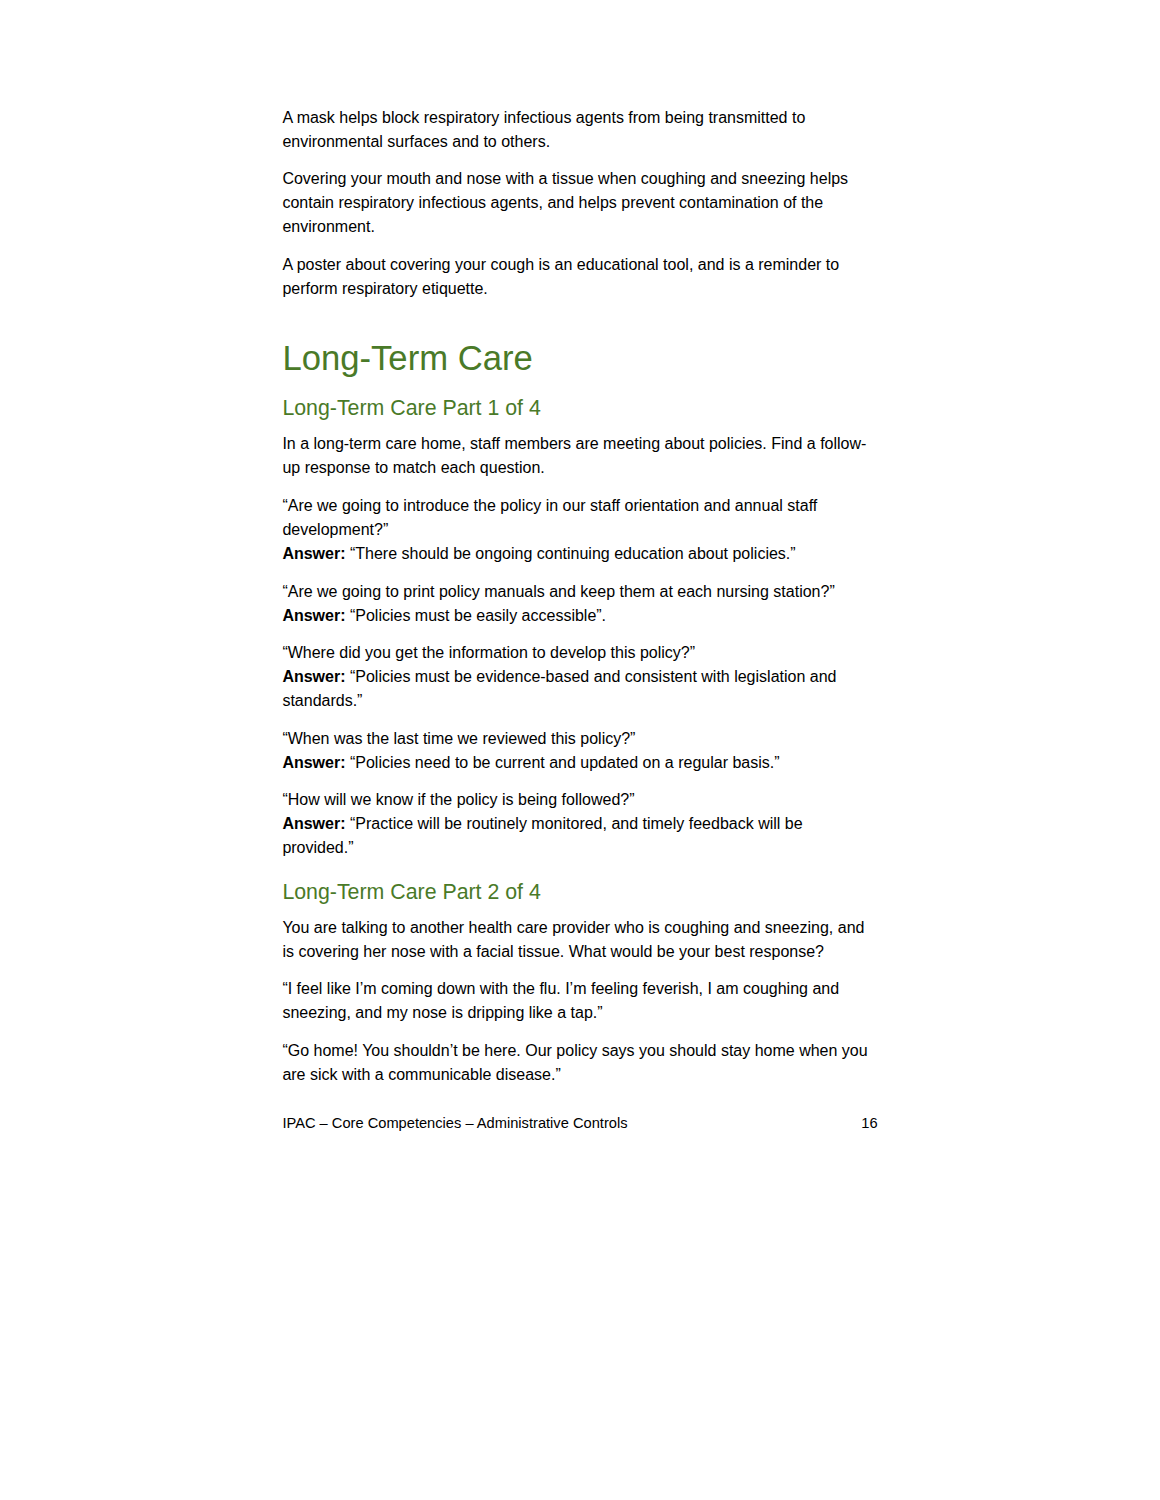A mask helps block respiratory infectious agents from being transmitted to environmental surfaces and to others.
Covering your mouth and nose with a tissue when coughing and sneezing helps contain respiratory infectious agents, and helps prevent contamination of the environment.
A poster about covering your cough is an educational tool, and is a reminder to perform respiratory etiquette.
Long-Term Care
Long-Term Care Part 1 of 4
In a long-term care home, staff members are meeting about policies. Find a follow-up response to match each question.
“Are we going to introduce the policy in our staff orientation and annual staff development?”
Answer: “There should be ongoing continuing education about policies.”
“Are we going to print policy manuals and keep them at each nursing station?”
Answer: “Policies must be easily accessible”.
“Where did you get the information to develop this policy?”
Answer: “Policies must be evidence-based and consistent with legislation and standards.”
“When was the last time we reviewed this policy?”
Answer: “Policies need to be current and updated on a regular basis.”
“How will we know if the policy is being followed?”
Answer: “Practice will be routinely monitored, and timely feedback will be provided.”
Long-Term Care Part 2 of 4
You are talking to another health care provider who is coughing and sneezing, and is covering her nose with a facial tissue. What would be your best response?
“I feel like I’m coming down with the flu. I’m feeling feverish, I am coughing and sneezing, and my nose is dripping like a tap.”
“Go home! You shouldn’t be here. Our policy says you should stay home when you are sick with a communicable disease.”
IPAC – Core Competencies – Administrative Controls 16